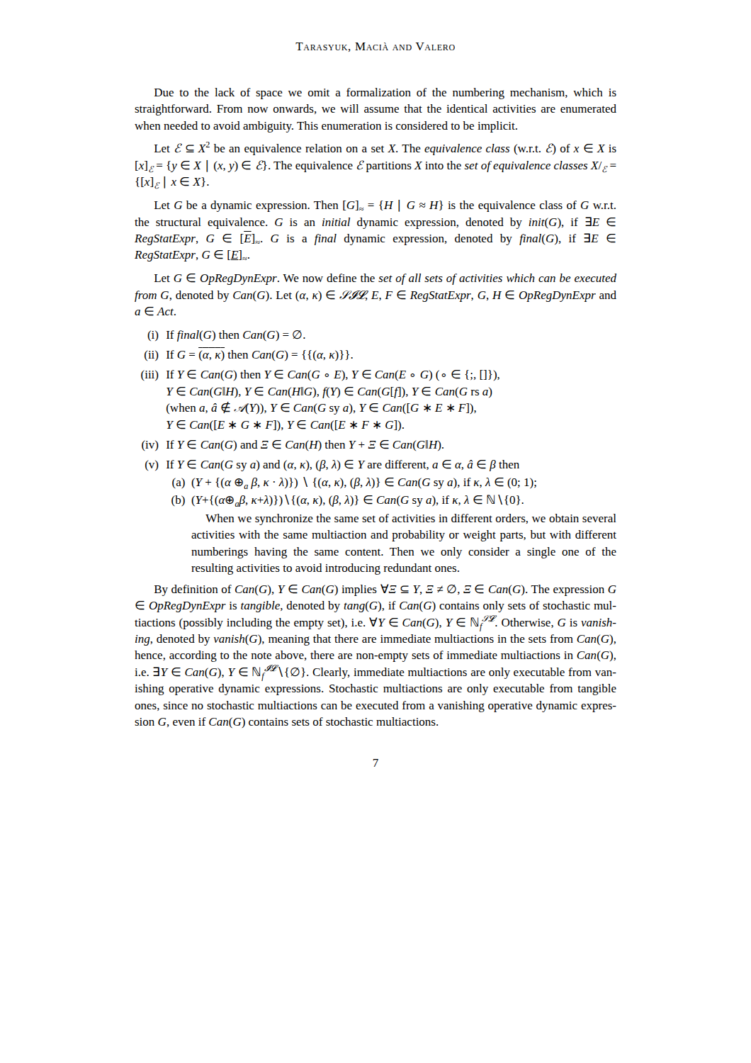Tarasyuk, Macià and Valero
Due to the lack of space we omit a formalization of the numbering mechanism, which is straightforward. From now onwards, we will assume that the identical activities are enumerated when needed to avoid ambiguity. This enumeration is considered to be implicit.
Let ℰ ⊆ X2 be an equivalence relation on a set X. The equivalence class (w.r.t. ℰ) of x ∈ X is [x]ℰ = {y ∈ X ∣ (x, y) ∈ ℰ}. The equivalence ℰ partitions X into the set of equivalence classes X/ℰ = {[x]ℰ ∣ x ∈ X}.
Let G be a dynamic expression. Then [G]≈ = {H ∣ G ≈ H} is the equivalence class of G w.r.t. the structural equivalence. G is an initial dynamic expression, denoted by init(G), if ∃E ∈ RegStatExpr, G ∈ [E]≈. G is a final dynamic expression, denoted by final(G), if ∃E ∈ RegStatExpr, G ∈ [E]≈.
Let G ∈ OpRegDynExpr. We now define the set of all sets of activities which can be executed from G, denoted by Can(G). Let (α, κ) ∈ 𝒮𝓘𝓛, E, F ∈ RegStatExpr, G, H ∈ OpRegDynExpr and a ∈ Act.
(i) If final(G) then Can(G) = ∅.
(ii) If G = (α, κ) then Can(G) = {{(α, κ)}}.
(iii) If Υ ∈ Can(G) then Υ ∈ Can(G ∘ E), Υ ∈ Can(E ∘ G) (∘ ∈ {;, []}),
Υ ∈ Can(G‖H), Υ ∈ Can(H‖G), f(Υ) ∈ Can(G[f]), Υ ∈ Can(G rs a)
(when a, â ∉ 𝒜(Υ)), Υ ∈ Can(G sy a), Υ ∈ Can([G ∗ E ∗ F]),
Υ ∈ Can([E ∗ G ∗ F]), Υ ∈ Can([E ∗ F ∗ G]).
(iv) If Υ ∈ Can(G) and Ξ ∈ Can(H) then Υ + Ξ ∈ Can(G‖H).
(v) If Υ ∈ Can(G sy a) and (α, κ), (β, λ) ∈ Υ are different, a ∈ α, â ∈ β then
(a)(Υ + {(α ⊕a β, κ · λ)}) ∖ {(α, κ), (β, λ)} ∈ Can(G sy a), if κ, λ ∈ (0; 1);
(b)(Υ+{(α⊕aβ, κ+λ)})∖{(α, κ), (β, λ)} ∈ Can(G sy a), if κ, λ ∈ ℕ∖{0}. When we synchronize the same set of activities in different orders, we obtain several activities with the same multiaction and probability or weight parts, but with different numberings having the same content. Then we only consider a single one of the resulting activities to avoid introducing redundant ones.
By definition of Can(G), Υ ∈ Can(G) implies ∀Ξ ⊆ Υ, Ξ ≠ ∅, Ξ ∈ Can(G). The expression G ∈ OpRegDynExpr is tangible, denoted by tang(G), if Can(G) contains only sets of stochastic multiactions (possibly including the empty set), i.e. ∀Υ ∈ Can(G), Υ ∈ ℕf𝒮𝓛. Otherwise, G is vanishing, denoted by vanish(G), meaning that there are immediate multiactions in the sets from Can(G), hence, according to the note above, there are non-empty sets of immediate multiactions in Can(G), i.e. ∃Υ ∈ Can(G), Υ ∈ ℕf𝓘𝓛∖{∅}. Clearly, immediate multiactions are only executable from vanishing operative dynamic expressions. Stochastic multiactions are only executable from tangible ones, since no stochastic multiactions can be executed from a vanishing operative dynamic expression G, even if Can(G) contains sets of stochastic multiactions.
7